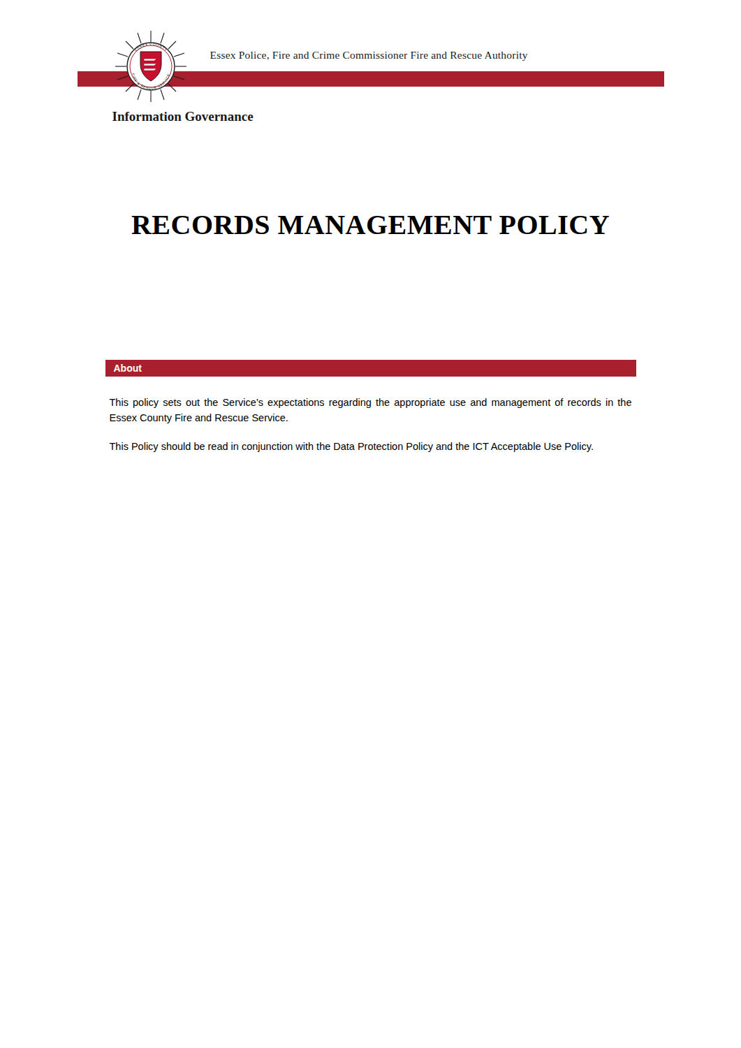ESSEX COUNTY FIRE & RESCUE SERVICE
Essex Police, Fire and Crime Commissioner Fire and Rescue Authority
Information Governance
RECORDS MANAGEMENT POLICY
About
This policy sets out the Service’s expectations regarding the appropriate use and management of records in the Essex County Fire and Rescue Service.
This Policy should be read in conjunction with the Data Protection Policy and the ICT Acceptable Use Policy.